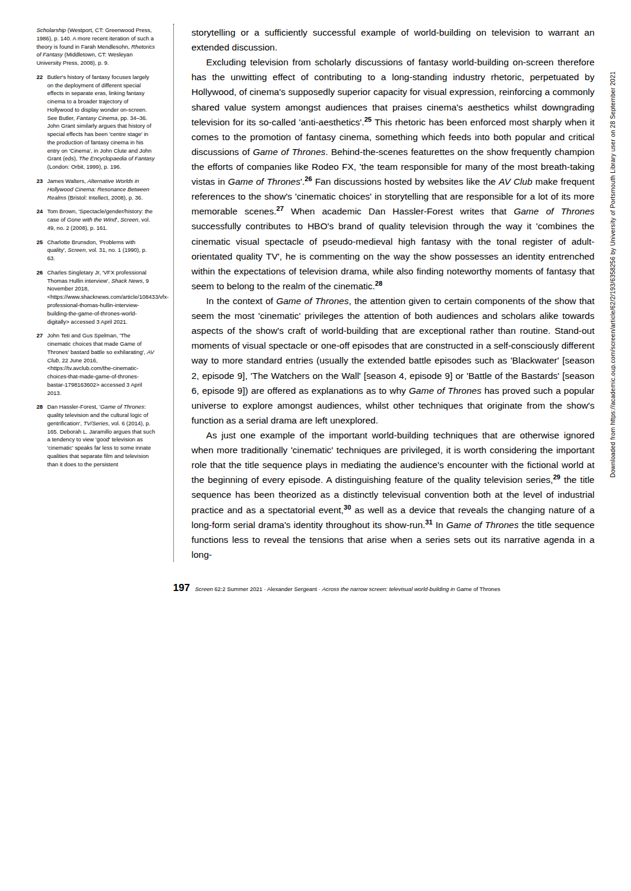Downloaded from https://academic.oup.com/screen/article/62/2/193/6358256 by University of Portsmouth Library user on 28 September 2021
Scholarship (Westport, CT: Greenwood Press, 1986), p. 140. A more recent iteration of such a theory is found in Farah Mendlesohn, Rhetorics of Fantasy (Middletown, CT: Wesleyan University Press, 2008), p. 9.
22 Butler's history of fantasy focuses largely on the deployment of different special effects in separate eras, linking fantasy cinema to a broader trajectory of Hollywood to display wonder on-screen. See Butler, Fantasy Cinema, pp. 34–36. John Grant similarly argues that history of special effects has been 'centre stage' in the production of fantasy cinema in his entry on 'Cinema', in John Clute and John Grant (eds), The Encyclopaedia of Fantasy (London: Orbit, 1999), p. 196.
23 James Walters, Alternative Worlds in Hollywood Cinema: Resonance Between Realms (Bristol: Intellect, 2008), p. 36.
24 Tom Brown, 'Spectacle/gender/history: the case of Gone with the Wind', Screen, vol. 49, no. 2 (2008), p. 161.
25 Charlotte Brunsdon, 'Problems with quality', Screen, vol. 31, no. 1 (1990), p. 63.
26 Charles Singletary Jr, 'VFX professional Thomas Hullin interview', Shack News, 9 November 2018, <https://www.shacknews.com/article/108433/vfx-professional-thomas-hullin-interview-building-the-game-of-thrones-world-digitally> accessed 3 April 2021.
27 John Teti and Gus Spelman, 'The cinematic choices that made Game of Thrones' bastard battle so exhilarating', AV Club, 22 June 2016, <https://tv.avclub.com/the-cinematic-choices-that-made-game-of-thrones-bastar-1798163602> accessed 3 April 2013.
28 Dan Hassler-Forest, 'Game of Thrones: quality television and the cultural logic of gentrification', TV/Series, vol. 6 (2014), p. 165. Deborah L. Jaramillo argues that such a tendency to view 'good' television as 'cinematic' speaks far less to some innate qualities that separate film and television than it does to the persistent
storytelling or a sufficiently successful example of world-building on television to warrant an extended discussion.
Excluding television from scholarly discussions of fantasy world-building on-screen therefore has the unwitting effect of contributing to a long-standing industry rhetoric, perpetuated by Hollywood, of cinema's supposedly superior capacity for visual expression, reinforcing a commonly shared value system amongst audiences that praises cinema's aesthetics whilst downgrading television for its so-called 'anti-aesthetics'.25 This rhetoric has been enforced most sharply when it comes to the promotion of fantasy cinema, something which feeds into both popular and critical discussions of Game of Thrones. Behind-the-scenes featurettes on the show frequently champion the efforts of companies like Rodeo FX, 'the team responsible for many of the most breath-taking vistas in Game of Thrones'.26 Fan discussions hosted by websites like the AV Club make frequent references to the show's 'cinematic choices' in storytelling that are responsible for a lot of its more memorable scenes.27 When academic Dan Hassler-Forest writes that Game of Thrones successfully contributes to HBO's brand of quality television through the way it 'combines the cinematic visual spectacle of pseudo-medieval high fantasy with the tonal register of adult-orientated quality TV', he is commenting on the way the show possesses an identity entrenched within the expectations of television drama, while also finding noteworthy moments of fantasy that seem to belong to the realm of the cinematic.28
In the context of Game of Thrones, the attention given to certain components of the show that seem the most 'cinematic' privileges the attention of both audiences and scholars alike towards aspects of the show's craft of world-building that are exceptional rather than routine. Stand-out moments of visual spectacle or one-off episodes that are constructed in a self-consciously different way to more standard entries (usually the extended battle episodes such as 'Blackwater' [season 2, episode 9], 'The Watchers on the Wall' [season 4, episode 9] or 'Battle of the Bastards' [season 6, episode 9]) are offered as explanations as to why Game of Thrones has proved such a popular universe to explore amongst audiences, whilst other techniques that originate from the show's function as a serial drama are left unexplored.
As just one example of the important world-building techniques that are otherwise ignored when more traditionally 'cinematic' techniques are privileged, it is worth considering the important role that the title sequence plays in mediating the audience's encounter with the fictional world at the beginning of every episode. A distinguishing feature of the quality television series,29 the title sequence has been theorized as a distinctly televisual convention both at the level of industrial practice and as a spectatorial event,30 as well as a device that reveals the changing nature of a long-form serial drama's identity throughout its show-run.31 In Game of Thrones the title sequence functions less to reveal the tensions that arise when a series sets out its narrative agenda in a long-
197 Screen 62:2 Summer 2021 · Alexander Sergeant · Across the narrow screen: televisual world-building in Game of Thrones